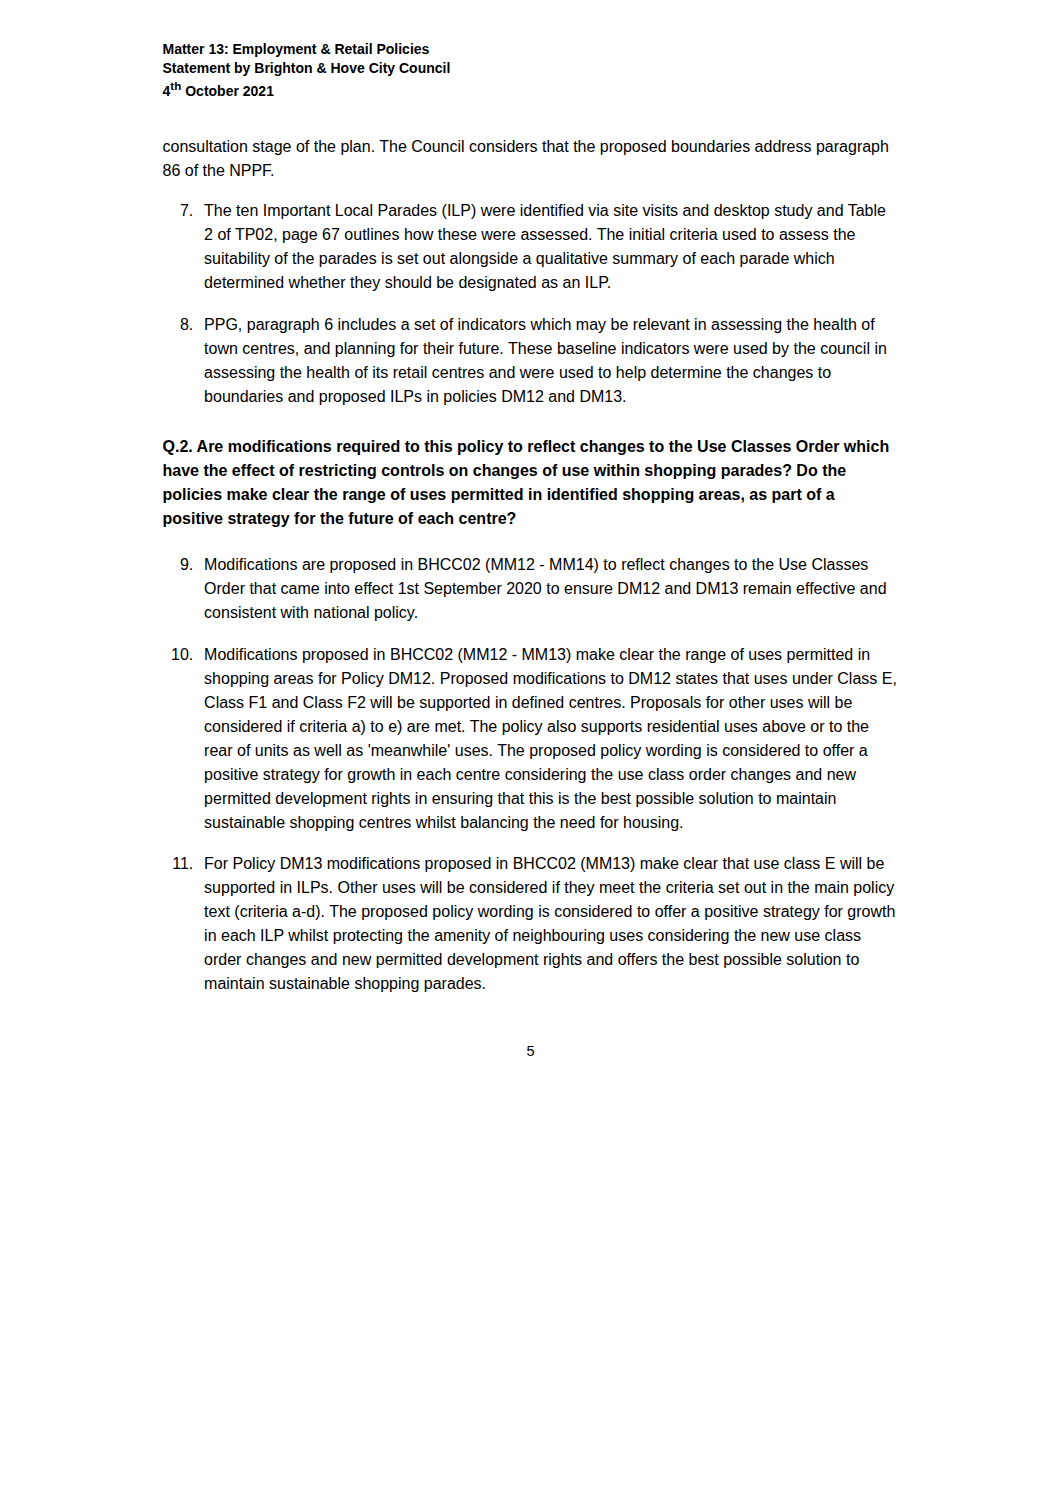Matter 13: Employment & Retail Policies
Statement by Brighton & Hove City Council
4th October 2021
consultation stage of the plan. The Council considers that the proposed boundaries address paragraph 86 of the NPPF.
The ten Important Local Parades (ILP) were identified via site visits and desktop study and Table 2 of TP02, page 67 outlines how these were assessed. The initial criteria used to assess the suitability of the parades is set out alongside a qualitative summary of each parade which determined whether they should be designated as an ILP.
PPG, paragraph 6 includes a set of indicators which may be relevant in assessing the health of town centres, and planning for their future. These baseline indicators were used by the council in assessing the health of its retail centres and were used to help determine the changes to boundaries and proposed ILPs in policies DM12 and DM13.
Q.2. Are modifications required to this policy to reflect changes to the Use Classes Order which have the effect of restricting controls on changes of use within shopping parades? Do the policies make clear the range of uses permitted in identified shopping areas, as part of a positive strategy for the future of each centre?
Modifications are proposed in BHCC02 (MM12 - MM14) to reflect changes to the Use Classes Order that came into effect 1st September 2020 to ensure DM12 and DM13 remain effective and consistent with national policy.
Modifications proposed in BHCC02 (MM12 - MM13) make clear the range of uses permitted in shopping areas for Policy DM12. Proposed modifications to DM12 states that uses under Class E, Class F1 and Class F2 will be supported in defined centres. Proposals for other uses will be considered if criteria a) to e) are met. The policy also supports residential uses above or to the rear of units as well as 'meanwhile' uses. The proposed policy wording is considered to offer a positive strategy for growth in each centre considering the use class order changes and new permitted development rights in ensuring that this is the best possible solution to maintain sustainable shopping centres whilst balancing the need for housing.
For Policy DM13 modifications proposed in BHCC02 (MM13) make clear that use class E will be supported in ILPs. Other uses will be considered if they meet the criteria set out in the main policy text (criteria a-d). The proposed policy wording is considered to offer a positive strategy for growth in each ILP whilst protecting the amenity of neighbouring uses considering the new use class order changes and new permitted development rights and offers the best possible solution to maintain sustainable shopping parades.
5